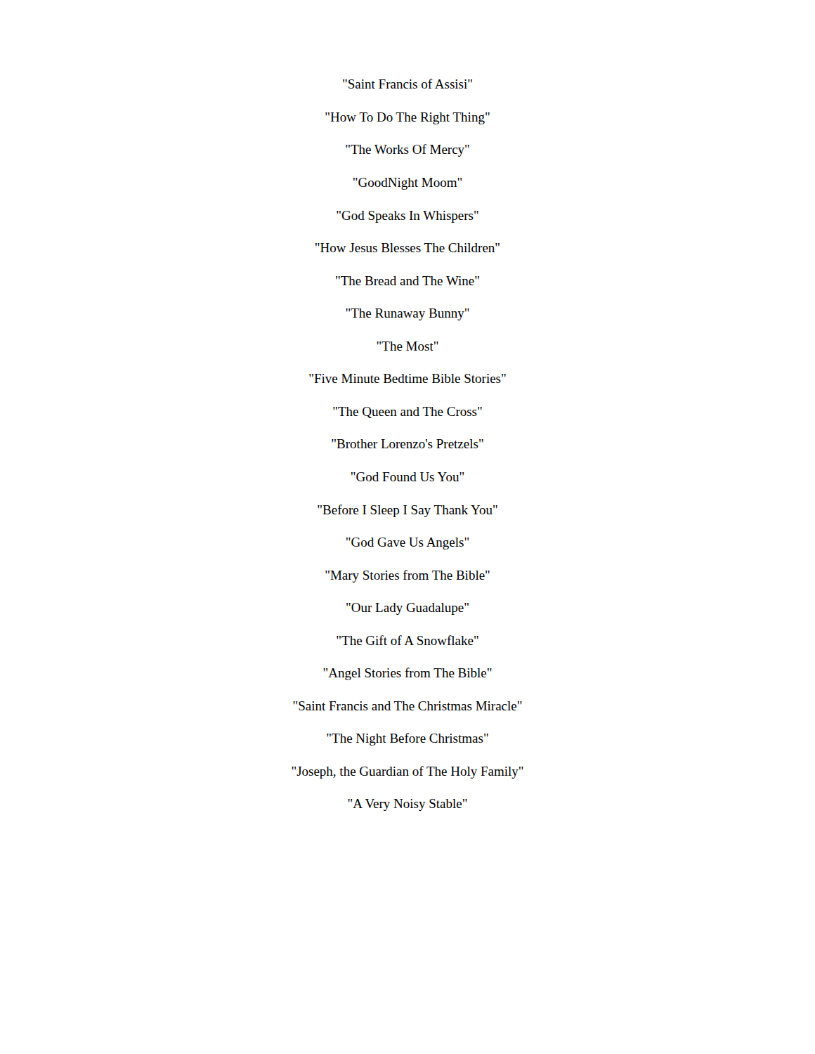"Saint Francis of Assisi"
"How To Do The Right Thing"
"The Works Of Mercy"
"GoodNight Moom"
"God Speaks In Whispers"
"How Jesus Blesses The Children"
"The Bread and The Wine"
"The Runaway Bunny"
"The Most"
"Five Minute Bedtime Bible Stories"
"The Queen and The Cross"
"Brother Lorenzo's Pretzels"
"God Found Us You"
"Before I Sleep I Say Thank You"
"God Gave Us Angels"
"Mary Stories from The Bible"
"Our Lady Guadalupe"
"The Gift of A Snowflake"
"Angel Stories from The Bible"
"Saint Francis and The Christmas Miracle"
"The Night Before Christmas"
"Joseph, the Guardian of The Holy Family"
"A Very Noisy Stable"